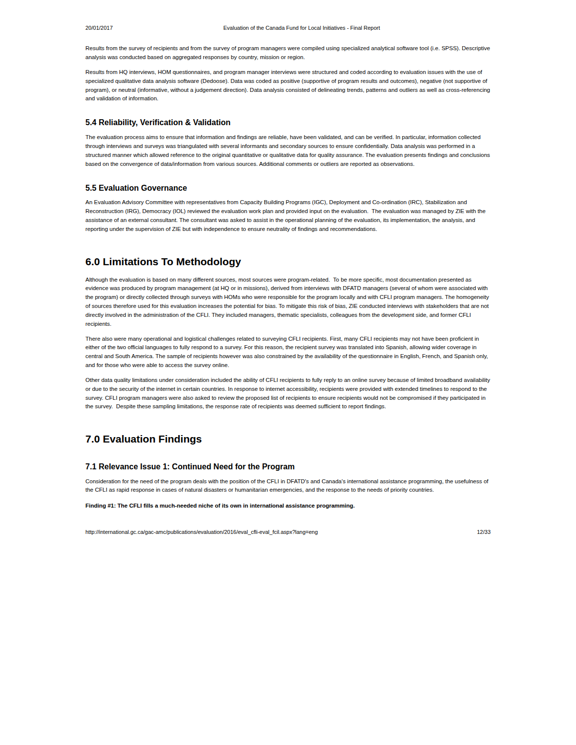20/01/2017 Evaluation of the Canada Fund for Local Initiatives - Final Report
Results from the survey of recipients and from the survey of program managers were compiled using specialized analytical software tool (i.e. SPSS). Descriptive analysis was conducted based on aggregated responses by country, mission or region.
Results from HQ interviews, HOM questionnaires, and program manager interviews were structured and coded according to evaluation issues with the use of specialized qualitative data analysis software (Dedoose). Data was coded as positive (supportive of program results and outcomes), negative (not supportive of program), or neutral (informative, without a judgement direction). Data analysis consisted of delineating trends, patterns and outliers as well as cross-referencing and validation of information.
5.4 Reliability, Verification & Validation
The evaluation process aims to ensure that information and findings are reliable, have been validated, and can be verified. In particular, information collected through interviews and surveys was triangulated with several informants and secondary sources to ensure confidentially. Data analysis was performed in a structured manner which allowed reference to the original quantitative or qualitative data for quality assurance. The evaluation presents findings and conclusions based on the convergence of data/information from various sources. Additional comments or outliers are reported as observations.
5.5 Evaluation Governance
An Evaluation Advisory Committee with representatives from Capacity Building Programs (IGC), Deployment and Co-ordination (IRC), Stabilization and Reconstruction (IRG), Democracy (IOL) reviewed the evaluation work plan and provided input on the evaluation. The evaluation was managed by ZIE with the assistance of an external consultant. The consultant was asked to assist in the operational planning of the evaluation, its implementation, the analysis, and reporting under the supervision of ZIE but with independence to ensure neutrality of findings and recommendations.
6.0 Limitations To Methodology
Although the evaluation is based on many different sources, most sources were program-related. To be more specific, most documentation presented as evidence was produced by program management (at HQ or in missions), derived from interviews with DFATD managers (several of whom were associated with the program) or directly collected through surveys with HOMs who were responsible for the program locally and with CFLI program managers. The homogeneity of sources therefore used for this evaluation increases the potential for bias. To mitigate this risk of bias, ZIE conducted interviews with stakeholders that are not directly involved in the administration of the CFLI. They included managers, thematic specialists, colleagues from the development side, and former CFLI recipients.
There also were many operational and logistical challenges related to surveying CFLI recipients. First, many CFLI recipients may not have been proficient in either of the two official languages to fully respond to a survey. For this reason, the recipient survey was translated into Spanish, allowing wider coverage in central and South America. The sample of recipients however was also constrained by the availability of the questionnaire in English, French, and Spanish only, and for those who were able to access the survey online.
Other data quality limitations under consideration included the ability of CFLI recipients to fully reply to an online survey because of limited broadband availability or due to the security of the internet in certain countries. In response to internet accessibility, recipients were provided with extended timelines to respond to the survey. CFLI program managers were also asked to review the proposed list of recipients to ensure recipients would not be compromised if they participated in the survey. Despite these sampling limitations, the response rate of recipients was deemed sufficient to report findings.
7.0 Evaluation Findings
7.1 Relevance Issue 1: Continued Need for the Program
Consideration for the need of the program deals with the position of the CFLI in DFATD's and Canada's international assistance programming, the usefulness of the CFLI as rapid response in cases of natural disasters or humanitarian emergencies, and the response to the needs of priority countries.
Finding #1: The CFLI fills a much-needed niche of its own in international assistance programming.
http://international.gc.ca/gac-amc/publications/evaluation/2016/eval_cfli-eval_fcil.aspx?lang=eng 12/33